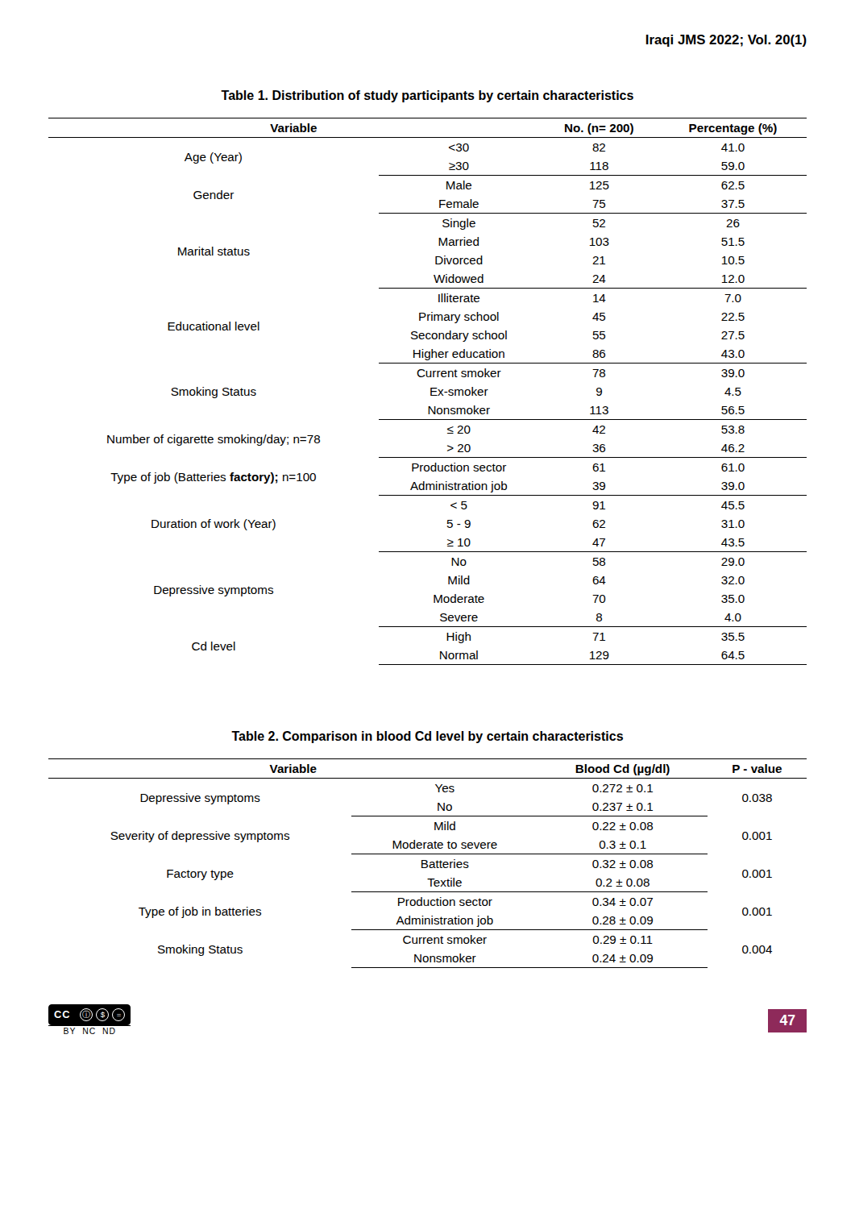Iraqi JMS 2022; Vol. 20(1)
Table 1. Distribution of study participants by certain characteristics
| Variable | No. (n= 200) | Percentage (%) |
| --- | --- | --- |
| Age (Year) | <30 | 82 | 41.0 |
| ≥30 | 118 | 59.0 |
| Gender | Male | 125 | 62.5 |
| Female | 75 | 37.5 |
| Marital status | Single | 52 | 26 |
| Married | 103 | 51.5 |
| Divorced | 21 | 10.5 |
| Widowed | 24 | 12.0 |
| Educational level | Illiterate | 14 | 7.0 |
| Primary school | 45 | 22.5 |
| Secondary school | 55 | 27.5 |
| Higher education | 86 | 43.0 |
| Smoking Status | Current smoker | 78 | 39.0 |
| Ex-smoker | 9 | 4.5 |
| Nonsmoker | 113 | 56.5 |
| Number of cigarette smoking/day; n=78 | ≤ 20 | 42 | 53.8 |
| > 20 | 36 | 46.2 |
| Type of job (Batteries factory); n=100 | Production sector | 61 | 61.0 |
| Administration job | 39 | 39.0 |
| Duration of work (Year) | < 5 | 91 | 45.5 |
| 5 - 9 | 62 | 31.0 |
| ≥ 10 | 47 | 43.5 |
| Depressive symptoms | No | 58 | 29.0 |
| Mild | 64 | 32.0 |
| Moderate | 70 | 35.0 |
| Severe | 8 | 4.0 |
| Cd level | High | 71 | 35.5 |
| Normal | 129 | 64.5 |
Table 2. Comparison in blood Cd level by certain characteristics
| Variable | Blood Cd (µg/dl) | P - value |
| --- | --- | --- |
| Depressive symptoms | Yes | 0.272 ± 0.1 | 0.038 |
| No | 0.237 ± 0.1 |
| Severity of depressive symptoms | Mild | 0.22 ± 0.08 | 0.001 |
| Moderate to severe | 0.3 ± 0.1 |
| Factory type | Batteries | 0.32 ± 0.08 | 0.001 |
| Textile | 0.2 ± 0.08 |
| Type of job in batteries | Production sector | 0.34 ± 0.07 | 0.001 |
| Administration job | 0.28 ± 0.09 |
| Smoking Status | Current smoker | 0.29 ± 0.11 | 0.004 |
| Nonsmoker | 0.24 ± 0.09 |
CC
ⓘ $ =
BY NC ND
47